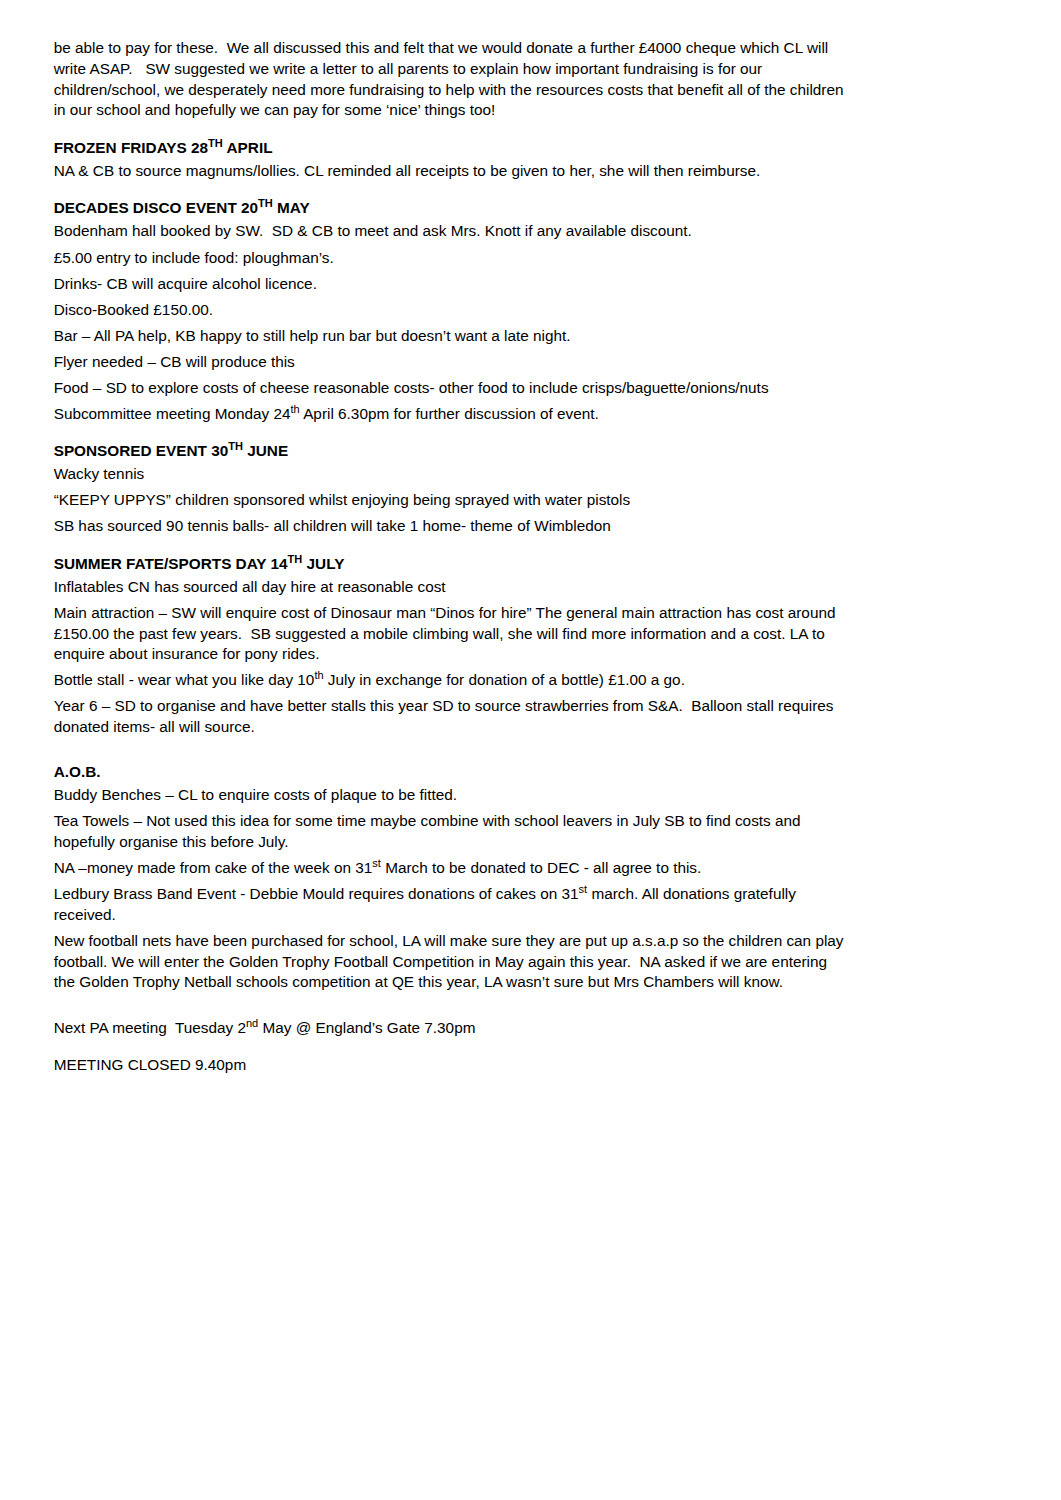be able to pay for these. We all discussed this and felt that we would donate a further £4000 cheque which CL will write ASAP. SW suggested we write a letter to all parents to explain how important fundraising is for our children/school, we desperately need more fundraising to help with the resources costs that benefit all of the children in our school and hopefully we can pay for some ‘nice’ things too!
Frozen Fridays 28th April
NA & CB to source magnums/lollies. CL reminded all receipts to be given to her, she will then reimburse.
Decades Disco Event 20th May
Bodenham hall booked by SW. SD & CB to meet and ask Mrs. Knott if any available discount.
£5.00 entry to include food: ploughman’s.
Drinks- CB will acquire alcohol licence.
Disco-Booked £150.00.
Bar – All PA help, KB happy to still help run bar but doesn’t want a late night.
Flyer needed – CB will produce this
Food – SD to explore costs of cheese reasonable costs- other food to include crisps/baguette/onions/nuts
Subcommittee meeting Monday 24th April 6.30pm for further discussion of event.
Sponsored Event 30th June
Wacky tennis
“KEEPY UPPYS” children sponsored whilst enjoying being sprayed with water pistols
SB has sourced 90 tennis balls- all children will take 1 home- theme of Wimbledon
Summer Fate/Sports Day 14th July
Inflatables CN has sourced all day hire at reasonable cost
Main attraction – SW will enquire cost of Dinosaur man “Dinos for hire” The general main attraction has cost around £150.00 the past few years. SB suggested a mobile climbing wall, she will find more information and a cost. LA to enquire about insurance for pony rides.
Bottle stall - wear what you like day 10th July in exchange for donation of a bottle) £1.00 a go.
Year 6 – SD to organise and have better stalls this year SD to source strawberries from S&A. Balloon stall requires donated items- all will source.
A.O.B.
Buddy Benches – CL to enquire costs of plaque to be fitted.
Tea Towels – Not used this idea for some time maybe combine with school leavers in July SB to find costs and hopefully organise this before July.
NA –money made from cake of the week on 31st March to be donated to DEC - all agree to this.
Ledbury Brass Band Event - Debbie Mould requires donations of cakes on 31st march. All donations gratefully received.
New football nets have been purchased for school, LA will make sure they are put up a.s.a.p so the children can play football. We will enter the Golden Trophy Football Competition in May again this year. NA asked if we are entering the Golden Trophy Netball schools competition at QE this year, LA wasn’t sure but Mrs Chambers will know.
Next PA meeting Tuesday 2nd May @ England’s Gate 7.30pm
MEETING CLOSED 9.40pm